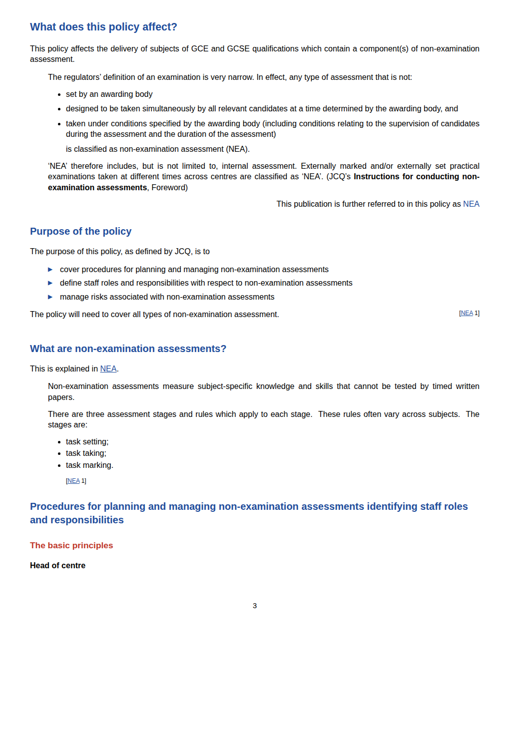What does this policy affect?
This policy affects the delivery of subjects of GCE and GCSE qualifications which contain a component(s) of non-examination assessment.
The regulators’ definition of an examination is very narrow. In effect, any type of assessment that is not:
set by an awarding body
designed to be taken simultaneously by all relevant candidates at a time determined by the awarding body, and
taken under conditions specified by the awarding body (including conditions relating to the supervision of candidates during the assessment and the duration of the assessment)
is classified as non-examination assessment (NEA).
‘NEA’ therefore includes, but is not limited to, internal assessment. Externally marked and/or externally set practical examinations taken at different times across centres are classified as ‘NEA’. (JCQ’s Instructions for conducting non-examination assessments, Foreword)
This publication is further referred to in this policy as NEA
Purpose of the policy
The purpose of this policy, as defined by JCQ, is to
cover procedures for planning and managing non-examination assessments
define staff roles and responsibilities with respect to non-examination assessments
manage risks associated with non-examination assessments
The policy will need to cover all types of non-examination assessment. [NEA 1]
What are non-examination assessments?
This is explained in NEA.
Non-examination assessments measure subject-specific knowledge and skills that cannot be tested by timed written papers.
There are three assessment stages and rules which apply to each stage. These rules often vary across subjects. The stages are:
task setting;
task taking;
task marking.
[NEA 1]
Procedures for planning and managing non-examination assessments identifying staff roles and responsibilities
The basic principles
Head of centre
3